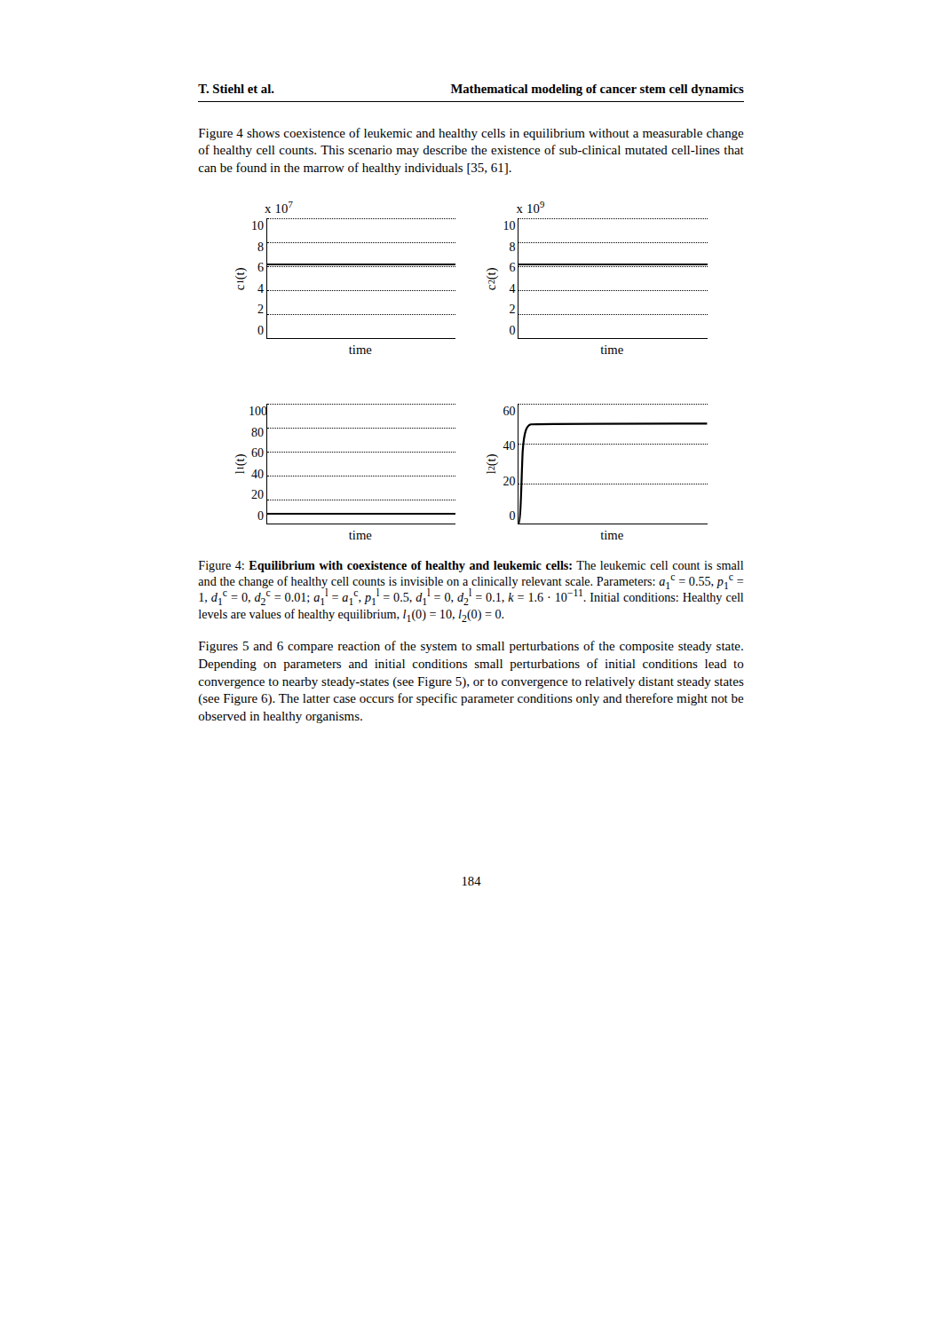T. Stiehl et al. Mathematical modeling of cancer stem cell dynamics
Figure 4 shows coexistence of leukemic and healthy cells in equilibrium without a measurable change of healthy cell counts. This scenario may describe the existence of sub-clinical mutated cell-lines that can be found in the marrow of healthy individuals [35, 61].
x 107
c1(t)
10 8 6 4 2 0
time
x 109
c2(t)
10 8 6 4 2 0
time
l1(t)
100 80 60 40 20 0
time
l2(t)
60 40 20 0
time
Figure 4: Equilibrium with coexistence of healthy and leukemic cells: The leukemic cell count is small and the change of healthy cell counts is invisible on a clinically relevant scale. Parameters: a1c = 0.55, p1c = 1, d1c = 0, d2c = 0.01; a1l = a1c, p1l = 0.5, d1l = 0, d2l = 0.1, k = 1.6 · 10−11. Initial conditions: Healthy cell levels are values of healthy equilibrium, l1(0) = 10, l2(0) = 0.
Figures 5 and 6 compare reaction of the system to small perturbations of the composite steady state. Depending on parameters and initial conditions small perturbations of initial conditions lead to convergence to nearby steady-states (see Figure 5), or to convergence to relatively distant steady states (see Figure 6). The latter case occurs for specific parameter conditions only and therefore might not be observed in healthy organisms.
184